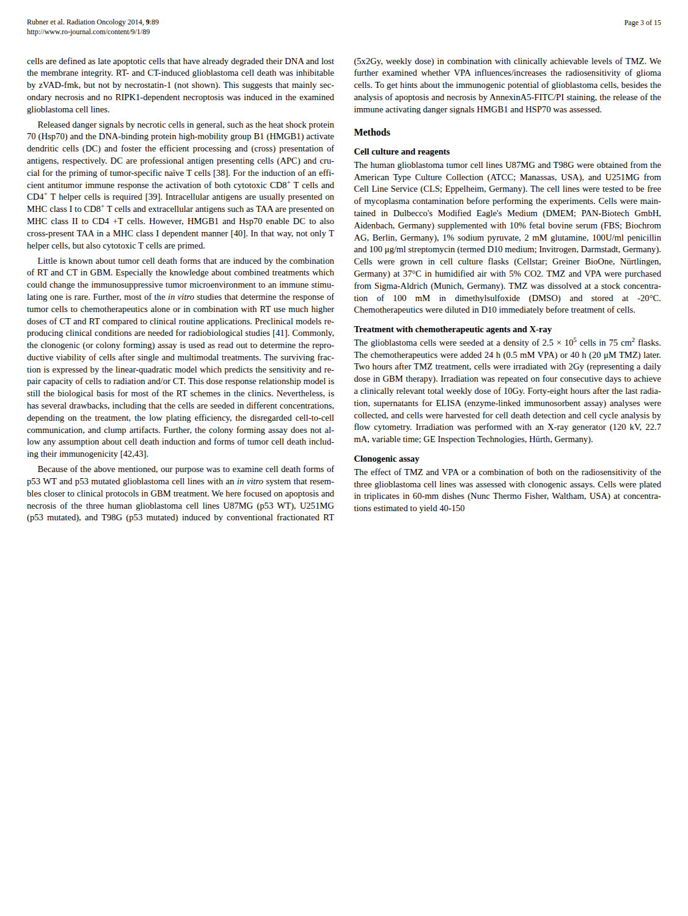Rubner et al. Radiation Oncology 2014, 9:89
http://www.ro-journal.com/content/9/1/89
Page 3 of 15
cells are defined as late apoptotic cells that have already degraded their DNA and lost the membrane integrity. RT- and CT-induced glioblastoma cell death was inhibitable by zVAD-fmk, but not by necrostatin-1 (not shown). This suggests that mainly secondary necrosis and no RIPK1-dependent necroptosis was induced in the examined glioblastoma cell lines.
Released danger signals by necrotic cells in general, such as the heat shock protein 70 (Hsp70) and the DNA-binding protein high-mobility group B1 (HMGB1) activate dendritic cells (DC) and foster the efficient processing and (cross) presentation of antigens, respectively. DC are professional antigen presenting cells (APC) and crucial for the priming of tumor-specific naïve T cells [38]. For the induction of an efficient antitumor immune response the activation of both cytotoxic CD8+ T cells and CD4+ T helper cells is required [39]. Intracellular antigens are usually presented on MHC class I to CD8+ T cells and extracellular antigens such as TAA are presented on MHC class II to CD4 +T cells. However, HMGB1 and Hsp70 enable DC to also cross-present TAA in a MHC class I dependent manner [40]. In that way, not only T helper cells, but also cytotoxic T cells are primed.
Little is known about tumor cell death forms that are induced by the combination of RT and CT in GBM. Especially the knowledge about combined treatments which could change the immunosuppressive tumor microenvironment to an immune stimulating one is rare. Further, most of the in vitro studies that determine the response of tumor cells to chemotherapeutics alone or in combination with RT use much higher doses of CT and RT compared to clinical routine applications. Preclinical models reproducing clinical conditions are needed for radiobiological studies [41]. Commonly, the clonogenic (or colony forming) assay is used as read out to determine the reproductive viability of cells after single and multimodal treatments. The surviving fraction is expressed by the linear-quadratic model which predicts the sensitivity and repair capacity of cells to radiation and/or CT. This dose response relationship model is still the biological basis for most of the RT schemes in the clinics. Nevertheless, is has several drawbacks, including that the cells are seeded in different concentrations, depending on the treatment, the low plating efficiency, the disregarded cell-to-cell communication, and clump artifacts. Further, the colony forming assay does not allow any assumption about cell death induction and forms of tumor cell death including their immunogenicity [42,43].
Because of the above mentioned, our purpose was to examine cell death forms of p53 WT and p53 mutated glioblastoma cell lines with an in vitro system that resembles closer to clinical protocols in GBM treatment. We here focused on apoptosis and necrosis of the three human glioblastoma cell lines U87MG (p53 WT), U251MG (p53 mutated), and T98G (p53 mutated) induced by conventional fractionated RT (5x2Gy, weekly dose) in combination with clinically achievable levels of TMZ. We further examined whether VPA influences/increases the radiosensitivity of glioma cells. To get hints about the immunogenic potential of glioblastoma cells, besides the analysis of apoptosis and necrosis by AnnexinA5-FITC/PI staining, the release of the immune activating danger signals HMGB1 and HSP70 was assessed.
Methods
Cell culture and reagents
The human glioblastoma tumor cell lines U87MG and T98G were obtained from the American Type Culture Collection (ATCC; Manassas, USA), and U251MG from Cell Line Service (CLS; Eppelheim, Germany). The cell lines were tested to be free of mycoplasma contamination before performing the experiments. Cells were maintained in Dulbecco's Modified Eagle's Medium (DMEM; PAN-Biotech GmbH, Aidenbach, Germany) supplemented with 10% fetal bovine serum (FBS; Biochrom AG, Berlin, Germany), 1% sodium pyruvate, 2 mM glutamine, 100U/ml penicillin and 100 μg/ml streptomycin (termed D10 medium; Invitrogen, Darmstadt, Germany). Cells were grown in cell culture flasks (Cellstar; Greiner BioOne, Nürtlingen, Germany) at 37°C in humidified air with 5% CO2. TMZ and VPA were purchased from Sigma-Aldrich (Munich, Germany). TMZ was dissolved at a stock concentration of 100 mM in dimethylsulfoxide (DMSO) and stored at -20°C. Chemotherapeutics were diluted in D10 immediately before treatment of cells.
Treatment with chemotherapeutic agents and X-ray
The glioblastoma cells were seeded at a density of 2.5 × 105 cells in 75 cm2 flasks. The chemotherapeutics were added 24 h (0.5 mM VPA) or 40 h (20 μM TMZ) later. Two hours after TMZ treatment, cells were irradiated with 2Gy (representing a daily dose in GBM therapy). Irradiation was repeated on four consecutive days to achieve a clinically relevant total weekly dose of 10Gy. Forty-eight hours after the last radiation, supernatants for ELISA (enzyme-linked immunosorbent assay) analyses were collected, and cells were harvested for cell death detection and cell cycle analysis by flow cytometry. Irradiation was performed with an X-ray generator (120 kV, 22.7 mA, variable time; GE Inspection Technologies, Hürth, Germany).
Clonogenic assay
The effect of TMZ and VPA or a combination of both on the radiosensitivity of the three glioblastoma cell lines was assessed with clonogenic assays. Cells were plated in triplicates in 60-mm dishes (Nunc Thermo Fisher, Waltham, USA) at concentrations estimated to yield 40-150